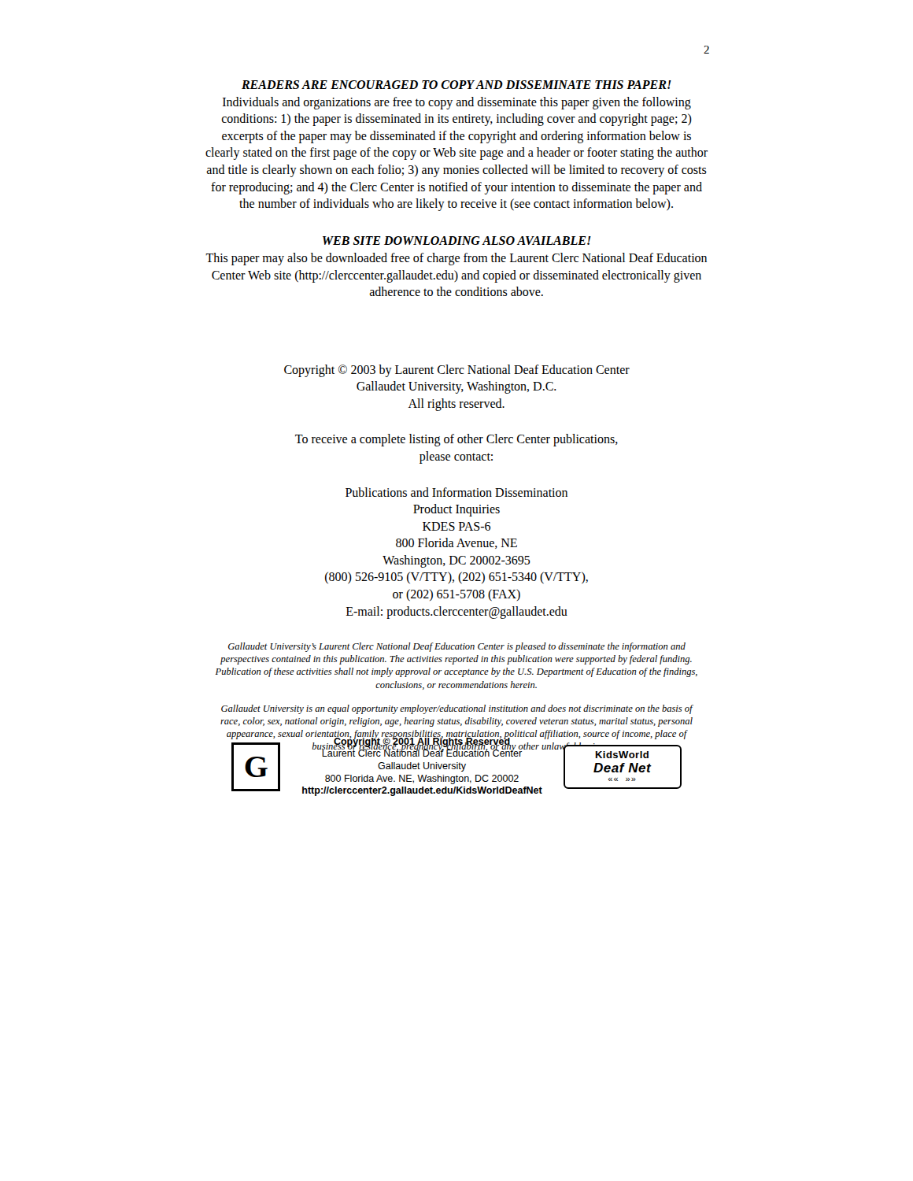2
READERS ARE ENCOURAGED TO COPY AND DISSEMINATE THIS PAPER!
Individuals and organizations are free to copy and disseminate this paper given the following conditions: 1) the paper is disseminated in its entirety, including cover and copyright page; 2) excerpts of the paper may be disseminated if the copyright and ordering information below is clearly stated on the first page of the copy or Web site page and a header or footer stating the author and title is clearly shown on each folio; 3) any monies collected will be limited to recovery of costs for reproducing; and 4) the Clerc Center is notified of your intention to disseminate the paper and the number of individuals who are likely to receive it (see contact information below).
WEB SITE DOWNLOADING ALSO AVAILABLE!
This paper may also be downloaded free of charge from the Laurent Clerc National Deaf Education Center Web site (http://clerccenter.gallaudet.edu) and copied or disseminated electronically given adherence to the conditions above.
Copyright © 2003 by Laurent Clerc National Deaf Education Center
Gallaudet University, Washington, D.C.
All rights reserved.
To receive a complete listing of other Clerc Center publications,
please contact:
Publications and Information Dissemination
Product Inquiries
KDES PAS-6
800 Florida Avenue, NE
Washington, DC 20002-3695
(800) 526-9105 (V/TTY), (202) 651-5340 (V/TTY),
or (202) 651-5708 (FAX)
E-mail: products.clerccenter@gallaudet.edu
Gallaudet University’s Laurent Clerc National Deaf Education Center is pleased to disseminate the information and perspectives contained in this publication. The activities reported in this publication were supported by federal funding. Publication of these activities shall not imply approval or acceptance by the U.S. Department of Education of the findings, conclusions, or recommendations herein.
Gallaudet University is an equal opportunity employer/educational institution and does not discriminate on the basis of race, color, sex, national origin, religion, age, hearing status, disability, covered veteran status, marital status, personal appearance, sexual orientation, family responsibilities, matriculation, political affiliation, source of income, place of business or residence, pregnancy, childbirth, or any other unlawful basis.
G
Copyright © 2001 All Rights Reserved
Laurent Clerc National Deaf Education Center
Gallaudet University
800 Florida Ave. NE, Washington, DC 20002
http://clerccenter2.gallaudet.edu/KidsWorldDeafNet
KidsWorld
Deaf Net
«« »»